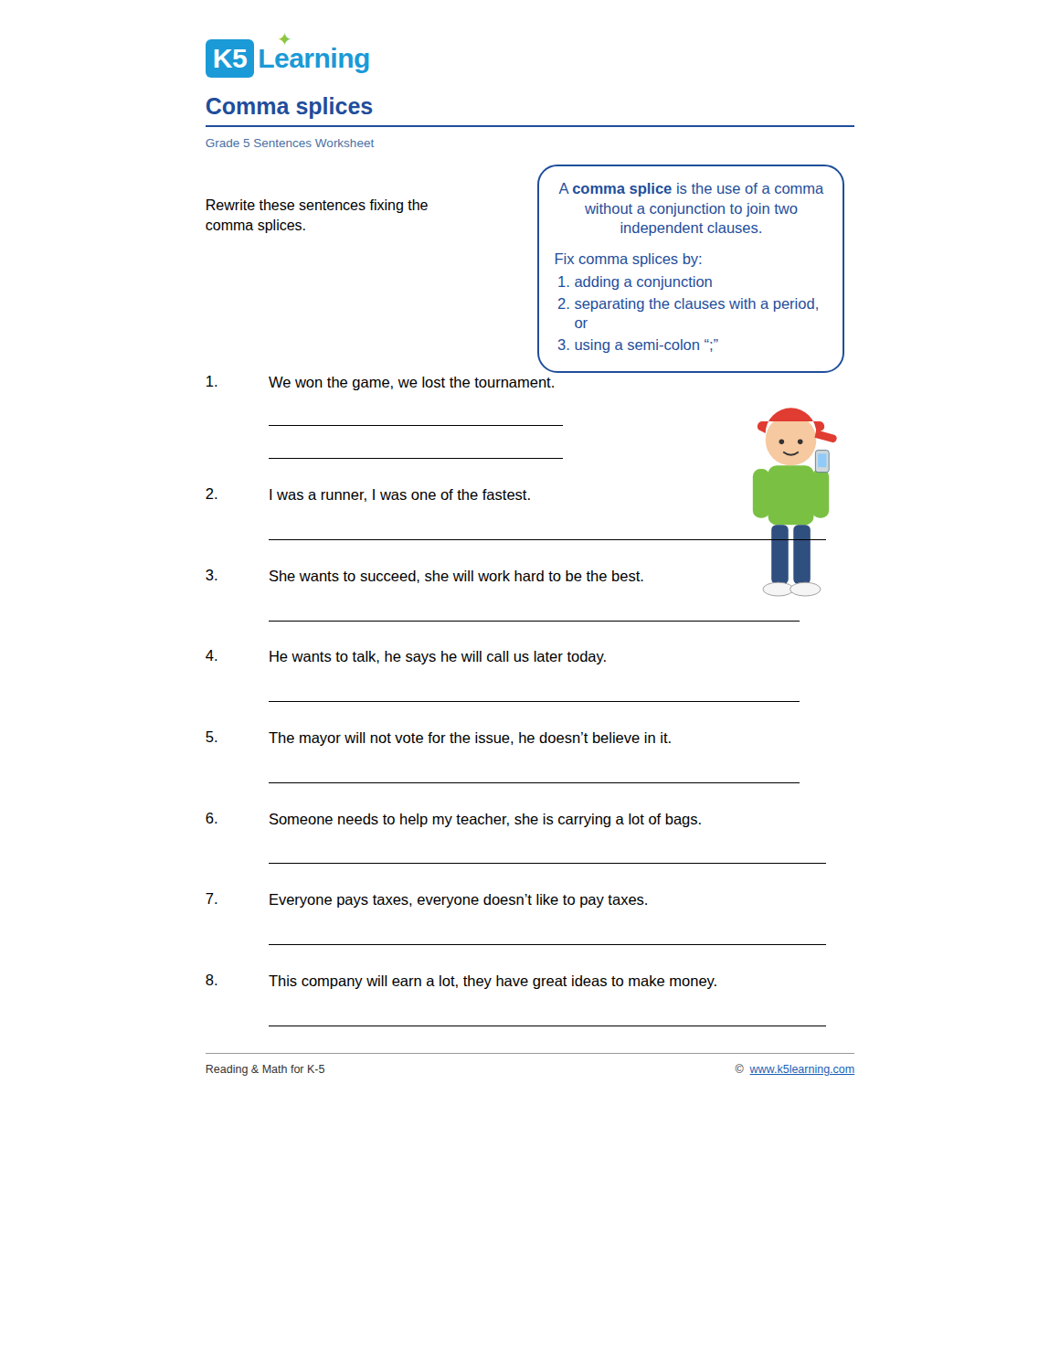K5 Learning ✦
Comma splices
Grade 5 Sentences Worksheet
Rewrite these sentences fixing the comma splices.
A comma splice is the use of a comma without a conjunction to join two independent clauses.
Fix comma splices by:
adding a conjunction
separating the clauses with a period, or
using a semi-colon “;”
We won the game, we lost the tournament.
I was a runner, I was one of the fastest.
She wants to succeed, she will work hard to be the best.
He wants to talk, he says he will call us later today.
The mayor will not vote for the issue, he doesn’t believe in it.
Someone needs to help my teacher, she is carrying a lot of bags.
Everyone pays taxes, everyone doesn’t like to pay taxes.
This company will earn a lot, they have great ideas to make money.
Reading & Math for K-5 © www.k5learning.com